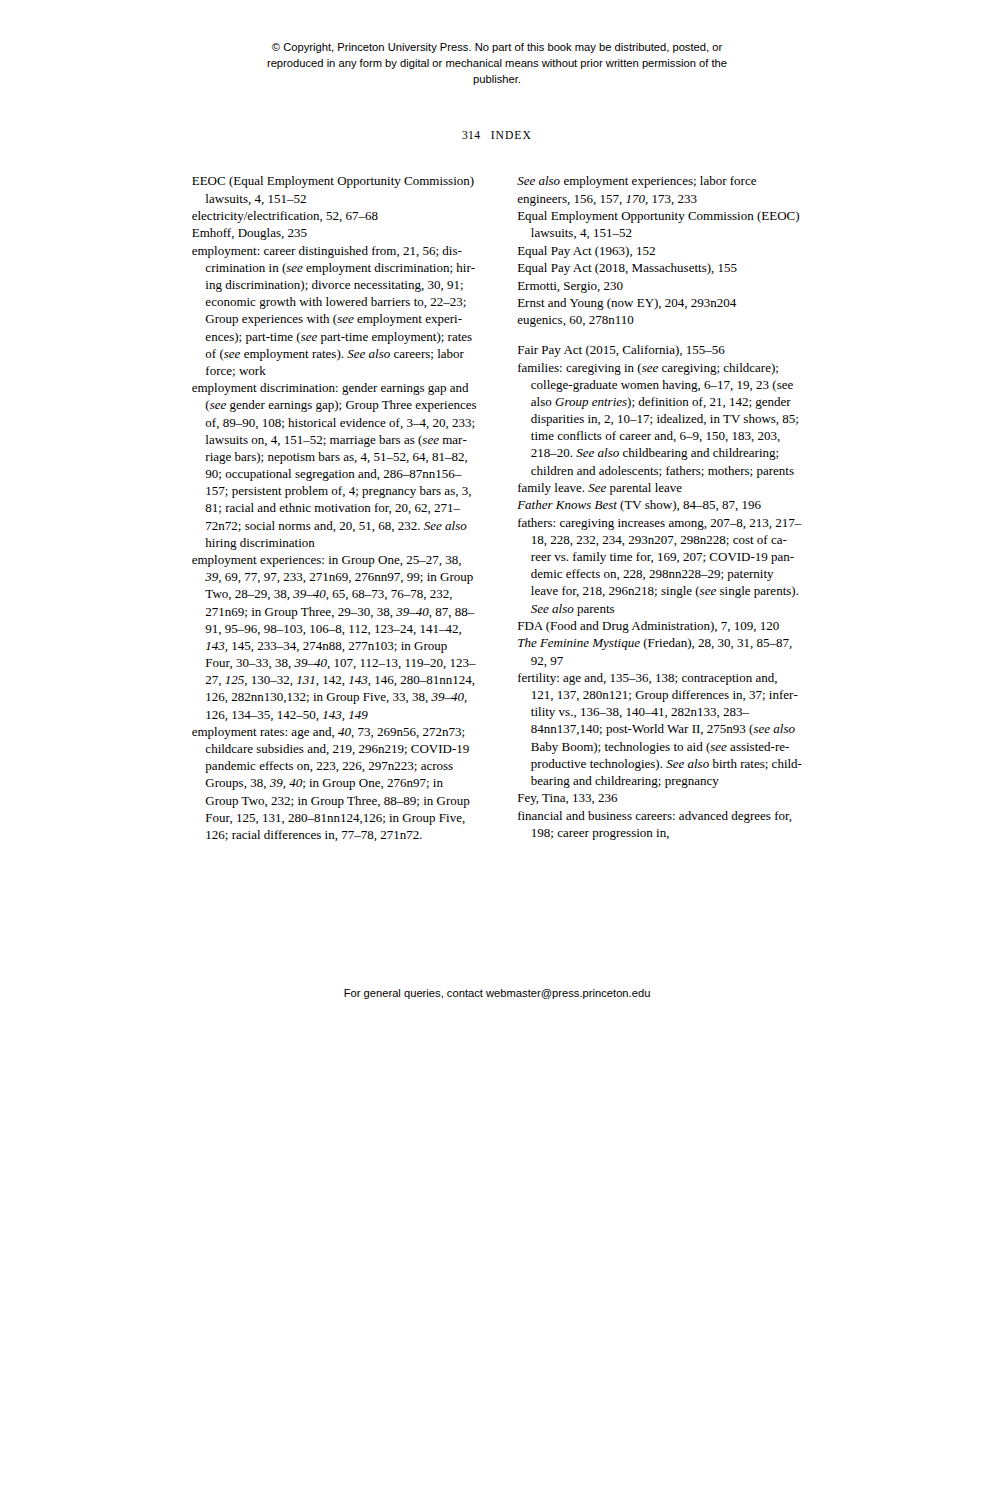© Copyright, Princeton University Press. No part of this book may be distributed, posted, or reproduced in any form by digital or mechanical means without prior written permission of the publisher.
314 INDEX
EEOC (Equal Employment Opportunity Commission) lawsuits, 4, 151–52
electricity/electrification, 52, 67–68
Emhoff, Douglas, 235
employment: career distinguished from, 21, 56; discrimination in (see employment discrimination; hiring discrimination); divorce necessitating, 30, 91; economic growth with lowered barriers to, 22–23; Group experiences with (see employment experiences); part-time (see part-time employment); rates of (see employment rates). See also careers; labor force; work
employment discrimination: gender earnings gap and (see gender earnings gap); Group Three experiences of, 89–90, 108; historical evidence of, 3–4, 20, 233; lawsuits on, 4, 151–52; marriage bars as (see marriage bars); nepotism bars as, 4, 51–52, 64, 81–82, 90; occupational segregation and, 286–87nn156–157; persistent problem of, 4; pregnancy bars as, 3, 81; racial and ethnic motivation for, 20, 62, 271–72n72; social norms and, 20, 51, 68, 232. See also hiring discrimination
employment experiences: in Group One, 25–27, 38, 39, 69, 77, 97, 233, 271n69, 276nn97, 99; in Group Two, 28–29, 38, 39–40, 65, 68–73, 76–78, 232, 271n69; in Group Three, 29–30, 38, 39–40, 87, 88–91, 95–96, 98–103, 106–8, 112, 123–24, 141–42, 143, 145, 233–34, 274n88, 277n103; in Group Four, 30–33, 38, 39–40, 107, 112–13, 119–20, 123–27, 125, 130–32, 131, 142, 143, 146, 280–81nn124, 126, 282nn130,132; in Group Five, 33, 38, 39–40, 126, 134–35, 142–50, 143, 149
employment rates: age and, 40, 73, 269n56, 272n73; childcare subsidies and, 219, 296n219; COVID-19 pandemic effects on, 223, 226, 297n223; across Groups, 38, 39, 40; in Group One, 276n97; in Group Two, 232; in Group Three, 88–89; in Group Four, 125, 131, 280–81nn124,126; in Group Five, 126; racial differences in, 77–78, 271n72.
See also employment experiences; labor force
engineers, 156, 157, 170, 173, 233
Equal Employment Opportunity Commission (EEOC) lawsuits, 4, 151–52
Equal Pay Act (1963), 152
Equal Pay Act (2018, Massachusetts), 155
Ermotti, Sergio, 230
Ernst and Young (now EY), 204, 293n204
eugenics, 60, 278n110
Fair Pay Act (2015, California), 155–56
families: caregiving in (see caregiving; childcare); college-graduate women having, 6–17, 19, 23 (see also Group entries); definition of, 21, 142; gender disparities in, 2, 10–17; idealized, in TV shows, 85; time conflicts of career and, 6–9, 150, 183, 203, 218–20. See also childbearing and childrearing; children and adolescents; fathers; mothers; parents
family leave. See parental leave
Father Knows Best (TV show), 84–85, 87, 196
fathers: caregiving increases among, 207–8, 213, 217–18, 228, 232, 234, 293n207, 298n228; cost of career vs. family time for, 169, 207; COVID-19 pandemic effects on, 228, 298nn228–29; paternity leave for, 218, 296n218; single (see single parents). See also parents
FDA (Food and Drug Administration), 7, 109, 120
The Feminine Mystique (Friedan), 28, 30, 31, 85–87, 92, 97
fertility: age and, 135–36, 138; contraception and, 121, 137, 280n121; Group differences in, 37; infertility vs., 136–38, 140–41, 282n133, 283–84nn137,140; post-World War II, 275n93 (see also Baby Boom); technologies to aid (see assisted-reproductive technologies). See also birth rates; childbearing and childrearing; pregnancy
Fey, Tina, 133, 236
financial and business careers: advanced degrees for, 198; career progression in,
For general queries, contact webmaster@press.princeton.edu